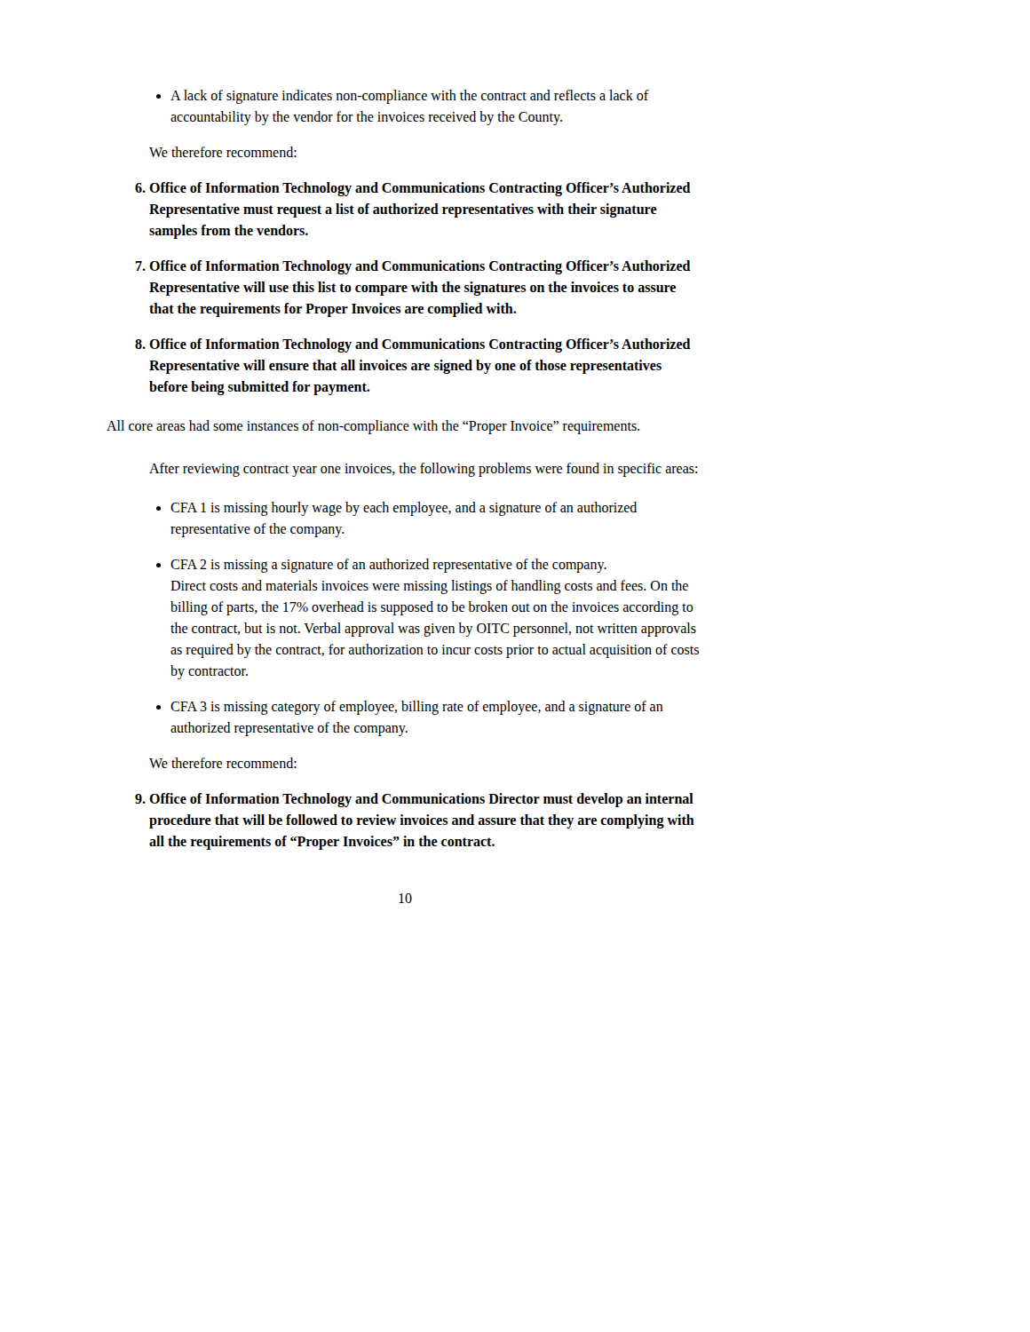A lack of signature indicates non-compliance with the contract and reflects a lack of accountability by the vendor for the invoices received by the County.
We therefore recommend:
Office of Information Technology and Communications Contracting Officer’s Authorized Representative must request a list of authorized representatives with their signature samples from the vendors.
Office of Information Technology and Communications Contracting Officer’s Authorized Representative will use this list to compare with the signatures on the invoices to assure that the requirements for Proper Invoices are complied with.
Office of Information Technology and Communications Contracting Officer’s Authorized Representative will ensure that all invoices are signed by one of those representatives before being submitted for payment.
All core areas had some instances of non-compliance with the “Proper Invoice” requirements.
After reviewing contract year one invoices, the following problems were found in specific areas:
CFA 1 is missing hourly wage by each employee, and a signature of an authorized representative of the company.
CFA 2 is missing a signature of an authorized representative of the company.
Direct costs and materials invoices were missing listings of handling costs and fees. On the billing of parts, the 17% overhead is supposed to be broken out on the invoices according to the contract, but is not. Verbal approval was given by OITC personnel, not written approvals as required by the contract, for authorization to incur costs prior to actual acquisition of costs by contractor.
CFA 3 is missing category of employee, billing rate of employee, and a signature of an authorized representative of the company.
We therefore recommend:
Office of Information Technology and Communications Director must develop an internal procedure that will be followed to review invoices and assure that they are complying with all the requirements of “Proper Invoices” in the contract.
10